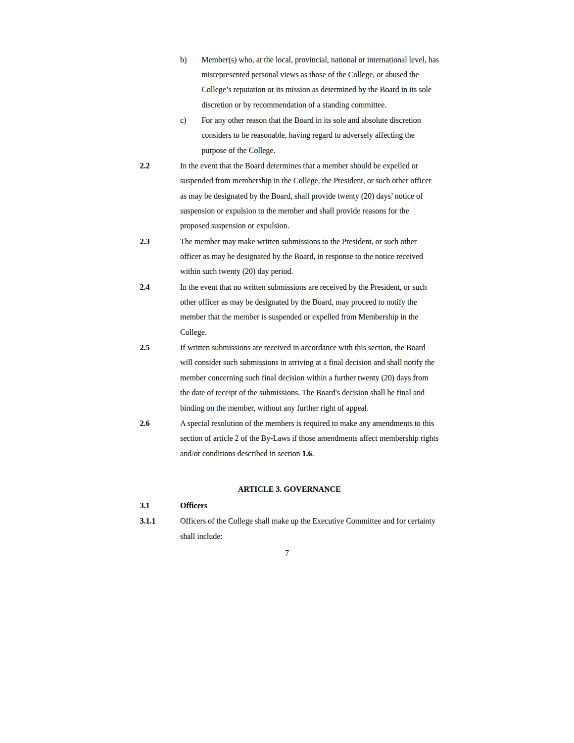b)
Member(s) who, at the local, provincial, national or international level, has misrepresented personal views as those of the College, or abused the College’s reputation or its mission as determined by the Board in its sole discretion or by recommendation of a standing committee.
c)
For any other reason that the Board in its sole and absolute discretion considers to be reasonable, having regard to adversely affecting the purpose of the College.
2.2
In the event that the Board determines that a member should be expelled or suspended from membership in the College, the President, or such other officer as may be designated by the Board, shall provide twenty (20) days’ notice of suspension or expulsion to the member and shall provide reasons for the proposed suspension or expulsion.
2.3
The member may make written submissions to the President, or such other officer as may be designated by the Board, in response to the notice received within such twenty (20) day period.
2.4
In the event that no written submissions are received by the President, or such other officer as may be designated by the Board, may proceed to notify the member that the member is suspended or expelled from Membership in the College.
2.5
If written submissions are received in accordance with this section, the Board will consider such submissions in arriving at a final decision and shall notify the member concerning such final decision within a further twenty (20) days from the date of receipt of the submissions. The Board's decision shall be final and binding on the member, without any further right of appeal.
2.6
A special resolution of the members is required to make any amendments to this section of article 2 of the By-Laws if those amendments affect membership rights and/or conditions described in section 1.6.
ARTICLE 3. GOVERNANCE
3.1
Officers
3.1.1
Officers of the College shall make up the Executive Committee and for certainty shall include:
7